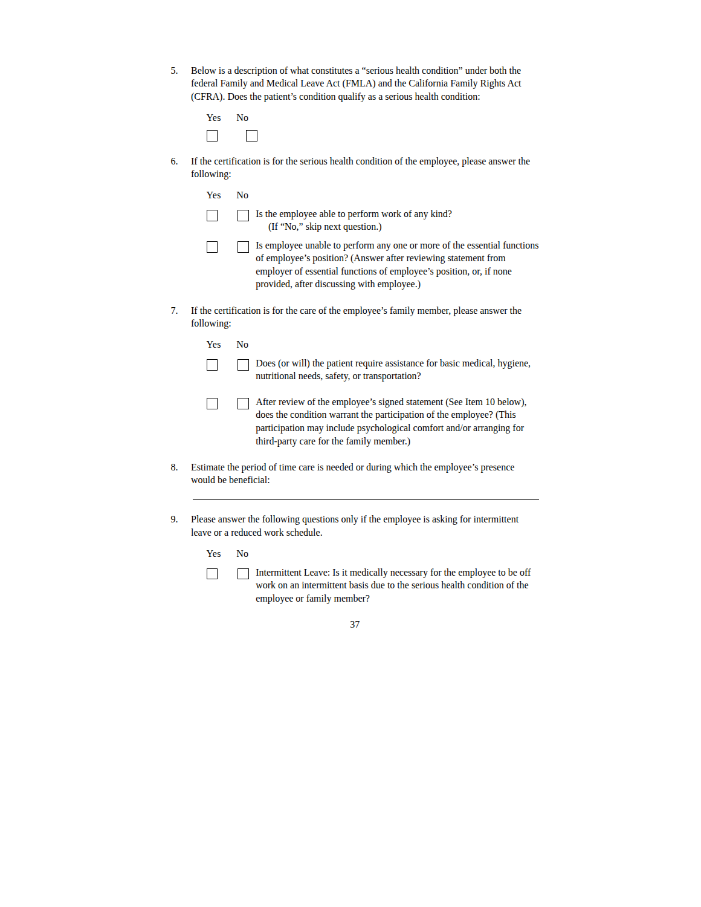5. Below is a description of what constitutes a “serious health condition” under both the federal Family and Medical Leave Act (FMLA) and the California Family Rights Act (CFRA). Does the patient’s condition qualify as a serious health condition:
Yes No
6. If the certification is for the serious health condition of the employee, please answer the following:
Yes No
Is the employee able to perform work of any kind?(If “No,” skip next question.)
Is employee unable to perform any one or more of the essential functions of employee’s position? (Answer after reviewing statement from employer of essential functions of employee’s position, or, if none provided, after discussing with employee.)
7. If the certification is for the care of the employee’s family member, please answer the following:
Yes No
Does (or will) the patient require assistance for basic medical, hygiene, nutritional needs, safety, or transportation?
After review of the employee’s signed statement (See Item 10 below), does the condition warrant the participation of the employee? (This participation may include psychological comfort and/or arranging for third-party care for the family member.)
8. Estimate the period of time care is needed or during which the employee’s presence would be beneficial:
9. Please answer the following questions only if the employee is asking for intermittent leave or a reduced work schedule.
Yes No
Intermittent Leave: Is it medically necessary for the employee to be off work on an intermittent basis due to the serious health condition of the employee or family member?
37